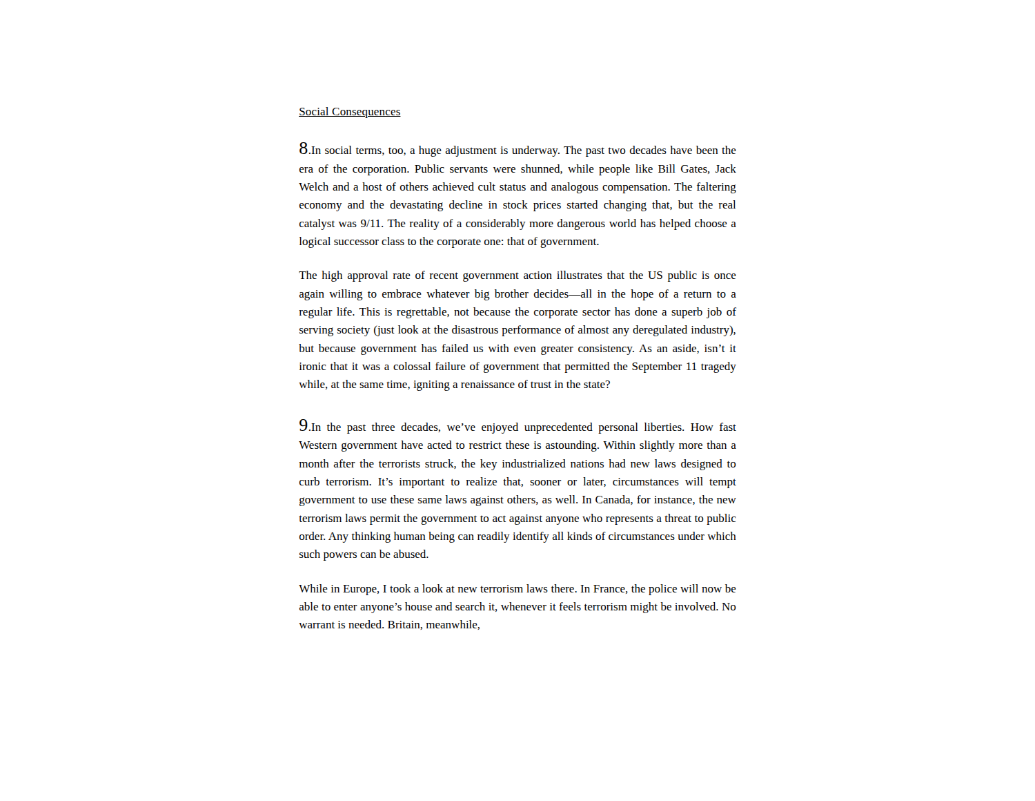Social Consequences
8. In social terms, too, a huge adjustment is underway. The past two decades have been the era of the corporation. Public servants were shunned, while people like Bill Gates, Jack Welch and a host of others achieved cult status and analogous compensation. The faltering economy and the devastating decline in stock prices started changing that, but the real catalyst was 9/11. The reality of a considerably more dangerous world has helped choose a logical successor class to the corporate one: that of government.
The high approval rate of recent government action illustrates that the US public is once again willing to embrace whatever big brother decides—all in the hope of a return to a regular life. This is regrettable, not because the corporate sector has done a superb job of serving society (just look at the disastrous performance of almost any deregulated industry), but because government has failed us with even greater consistency. As an aside, isn’t it ironic that it was a colossal failure of government that permitted the September 11 tragedy while, at the same time, igniting a renaissance of trust in the state?
9. In the past three decades, we’ve enjoyed unprecedented personal liberties. How fast Western government have acted to restrict these is astounding. Within slightly more than a month after the terrorists struck, the key industrialized nations had new laws designed to curb terrorism. It’s important to realize that, sooner or later, circumstances will tempt government to use these same laws against others, as well. In Canada, for instance, the new terrorism laws permit the government to act against anyone who represents a threat to public order. Any thinking human being can readily identify all kinds of circumstances under which such powers can be abused.
While in Europe, I took a look at new terrorism laws there. In France, the police will now be able to enter anyone’s house and search it, whenever it feels terrorism might be involved. No warrant is needed. Britain, meanwhile,